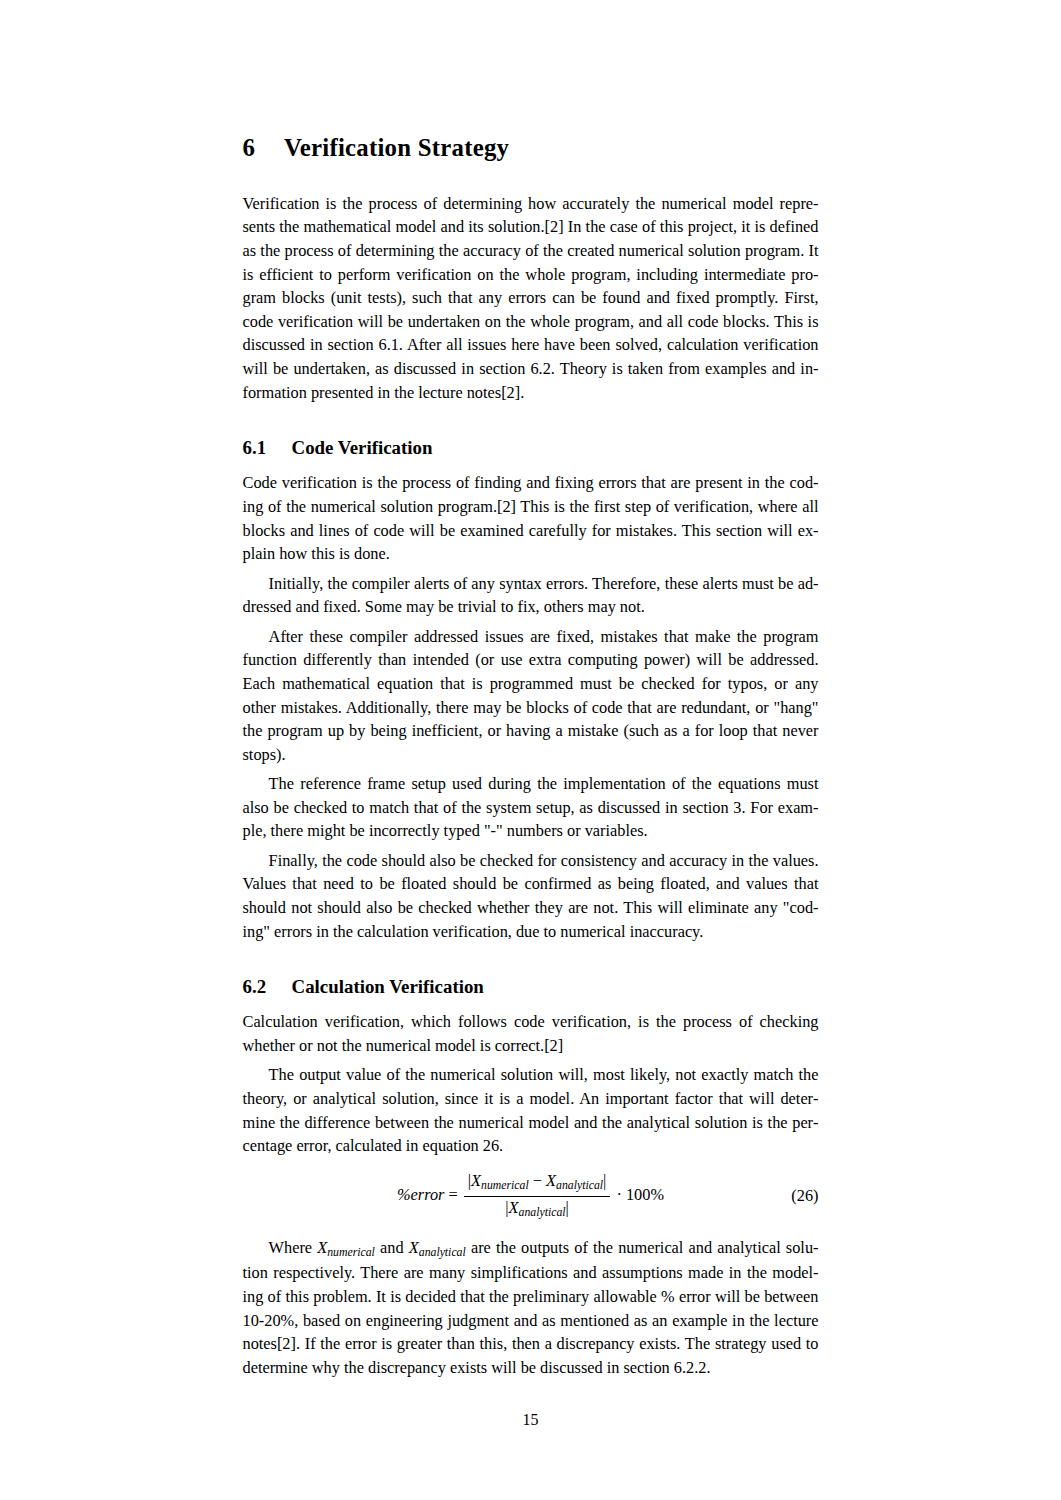6 Verification Strategy
Verification is the process of determining how accurately the numerical model represents the mathematical model and its solution.[2] In the case of this project, it is defined as the process of determining the accuracy of the created numerical solution program. It is efficient to perform verification on the whole program, including intermediate program blocks (unit tests), such that any errors can be found and fixed promptly. First, code verification will be undertaken on the whole program, and all code blocks. This is discussed in section 6.1. After all issues here have been solved, calculation verification will be undertaken, as discussed in section 6.2. Theory is taken from examples and information presented in the lecture notes[2].
6.1 Code Verification
Code verification is the process of finding and fixing errors that are present in the coding of the numerical solution program.[2] This is the first step of verification, where all blocks and lines of code will be examined carefully for mistakes. This section will explain how this is done.
Initially, the compiler alerts of any syntax errors. Therefore, these alerts must be addressed and fixed. Some may be trivial to fix, others may not.
After these compiler addressed issues are fixed, mistakes that make the program function differently than intended (or use extra computing power) will be addressed. Each mathematical equation that is programmed must be checked for typos, or any other mistakes. Additionally, there may be blocks of code that are redundant, or "hang" the program up by being inefficient, or having a mistake (such as a for loop that never stops).
The reference frame setup used during the implementation of the equations must also be checked to match that of the system setup, as discussed in section 3. For example, there might be incorrectly typed "-" numbers or variables.
Finally, the code should also be checked for consistency and accuracy in the values. Values that need to be floated should be confirmed as being floated, and values that should not should also be checked whether they are not. This will eliminate any "coding" errors in the calculation verification, due to numerical inaccuracy.
6.2 Calculation Verification
Calculation verification, which follows code verification, is the process of checking whether or not the numerical model is correct.[2]
The output value of the numerical solution will, most likely, not exactly match the theory, or analytical solution, since it is a model. An important factor that will determine the difference between the numerical model and the analytical solution is the percentage error, calculated in equation 26.
%error = |Xnumerical − Xanalytical| |Xanalytical| · 100%
(26)
Where Xnumerical and Xanalytical are the outputs of the numerical and analytical solution respectively. There are many simplifications and assumptions made in the modeling of this problem. It is decided that the preliminary allowable % error will be between 10-20%, based on engineering judgment and as mentioned as an example in the lecture notes[2]. If the error is greater than this, then a discrepancy exists. The strategy used to determine why the discrepancy exists will be discussed in section 6.2.2.
15